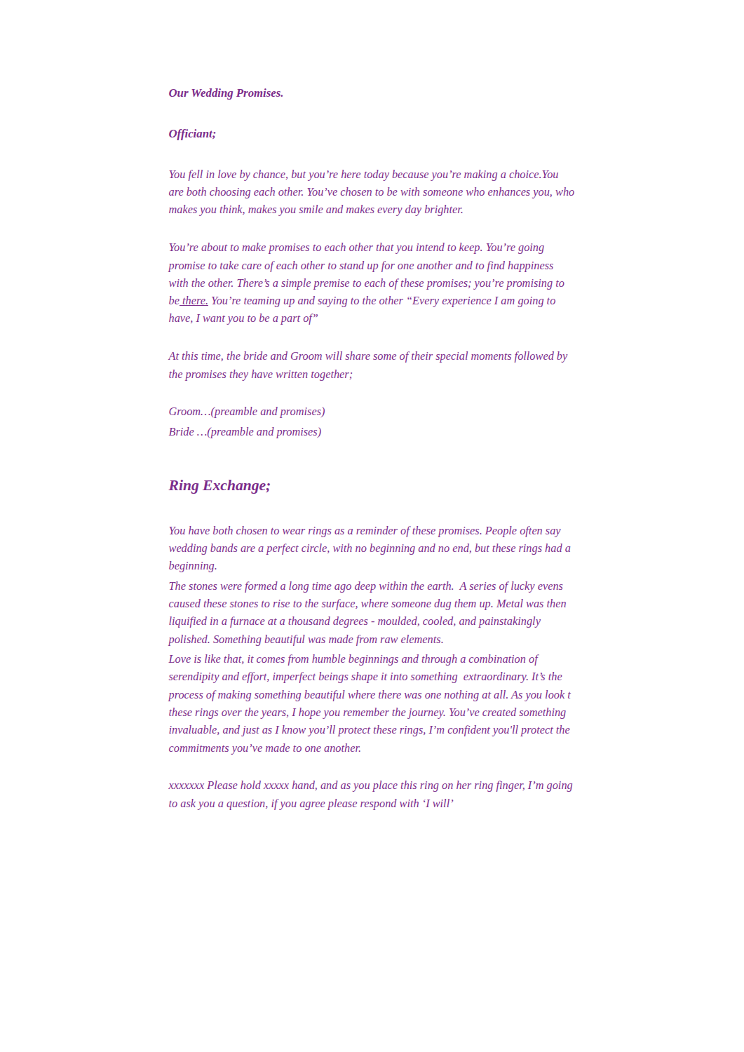Our Wedding Promises.
Officiant;
You fell in love by chance, but you’re here today because you’re making a choice.You are both choosing each other. You’ve chosen to be with someone who enhances you, who makes you think, makes you smile and makes every day brighter.
You’re about to make promises to each other that you intend to keep. You’re going promise to take care of each other to stand up for one another and to find happiness with the other. There’s a simple premise to each of these promises; you’re promising to be there. You’re teaming up and saying to the other “Every experience I am going to have, I want you to be a part of”
At this time, the bride and Groom will share some of their special moments followed by the promises they have written together;
Groom…(preamble and promises)
Bride …(preamble and promises)
Ring Exchange;
You have both chosen to wear rings as a reminder of these promises. People often say wedding bands are a perfect circle, with no beginning and no end, but these rings had a beginning.
The stones were formed a long time ago deep within the earth. A series of lucky evens caused these stones to rise to the surface, where someone dug them up. Metal was then liquified in a furnace at a thousand degrees - moulded, cooled, and painstakingly polished. Something beautiful was made from raw elements.
Love is like that, it comes from humble beginnings and through a combination of serendipity and effort, imperfect beings shape it into something extraordinary. It’s the process of making something beautiful where there was one nothing at all. As you look t these rings over the years, I hope you remember the journey. You’ve created something invaluable, and just as I know you’ll protect these rings, I’m confident you'll protect the commitments you’ve made to one another.
xxxxxxx Please hold xxxxx hand, and as you place this ring on her ring finger, I’m going to ask you a question, if you agree please respond with ‘I will’